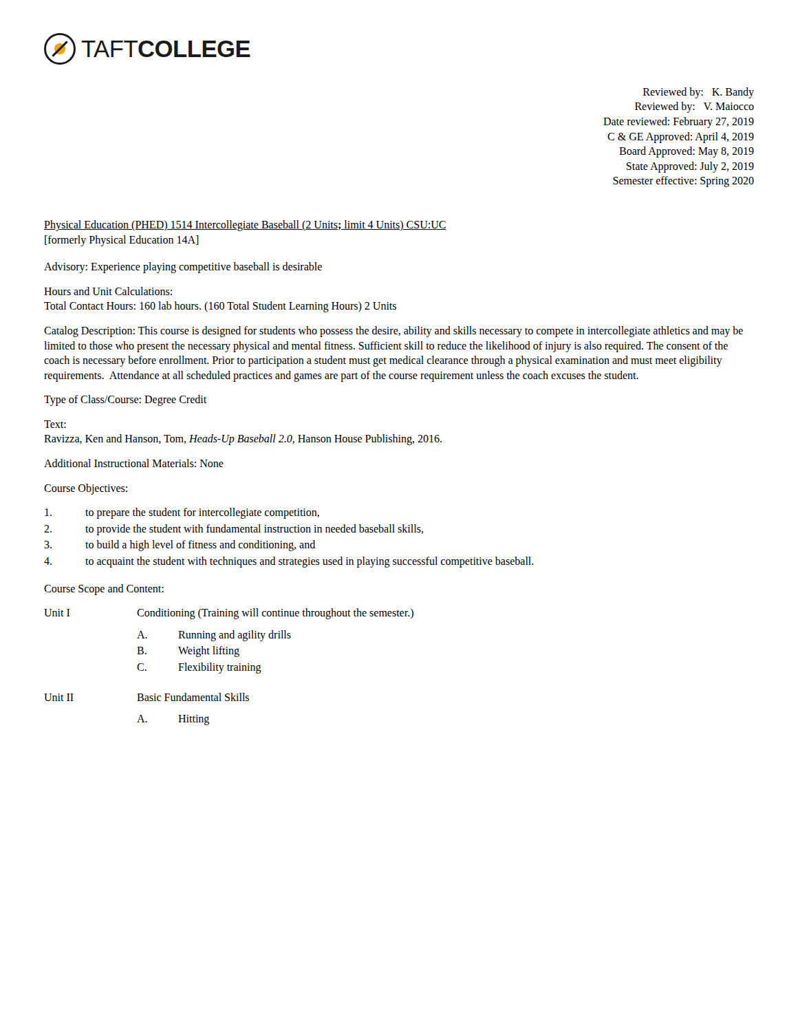TAFT COLLEGE
Reviewed by: K. Bandy
Reviewed by: V. Maiocco
Date reviewed: February 27, 2019
C & GE Approved: April 4, 2019
Board Approved: May 8, 2019
State Approved: July 2, 2019
Semester effective: Spring 2020
Physical Education (PHED) 1514 Intercollegiate Baseball (2 Units; limit 4 Units) CSU:UC
[formerly Physical Education 14A]
Advisory: Experience playing competitive baseball is desirable
Hours and Unit Calculations:
Total Contact Hours: 160 lab hours. (160 Total Student Learning Hours) 2 Units
Catalog Description: This course is designed for students who possess the desire, ability and skills necessary to compete in intercollegiate athletics and may be limited to those who present the necessary physical and mental fitness. Sufficient skill to reduce the likelihood of injury is also required. The consent of the coach is necessary before enrollment. Prior to participation a student must get medical clearance through a physical examination and must meet eligibility requirements. Attendance at all scheduled practices and games are part of the course requirement unless the coach excuses the student.
Type of Class/Course: Degree Credit
Text:
Ravizza, Ken and Hanson, Tom, Heads-Up Baseball 2.0, Hanson House Publishing, 2016.
Additional Instructional Materials: None
Course Objectives:
1. to prepare the student for intercollegiate competition,
2. to provide the student with fundamental instruction in needed baseball skills,
3. to build a high level of fitness and conditioning, and
4. to acquaint the student with techniques and strategies used in playing successful competitive baseball.
Course Scope and Content:
Unit I Conditioning (Training will continue throughout the semester.)
A. Running and agility drills
B. Weight lifting
C. Flexibility training
Unit II Basic Fundamental Skills
A. Hitting